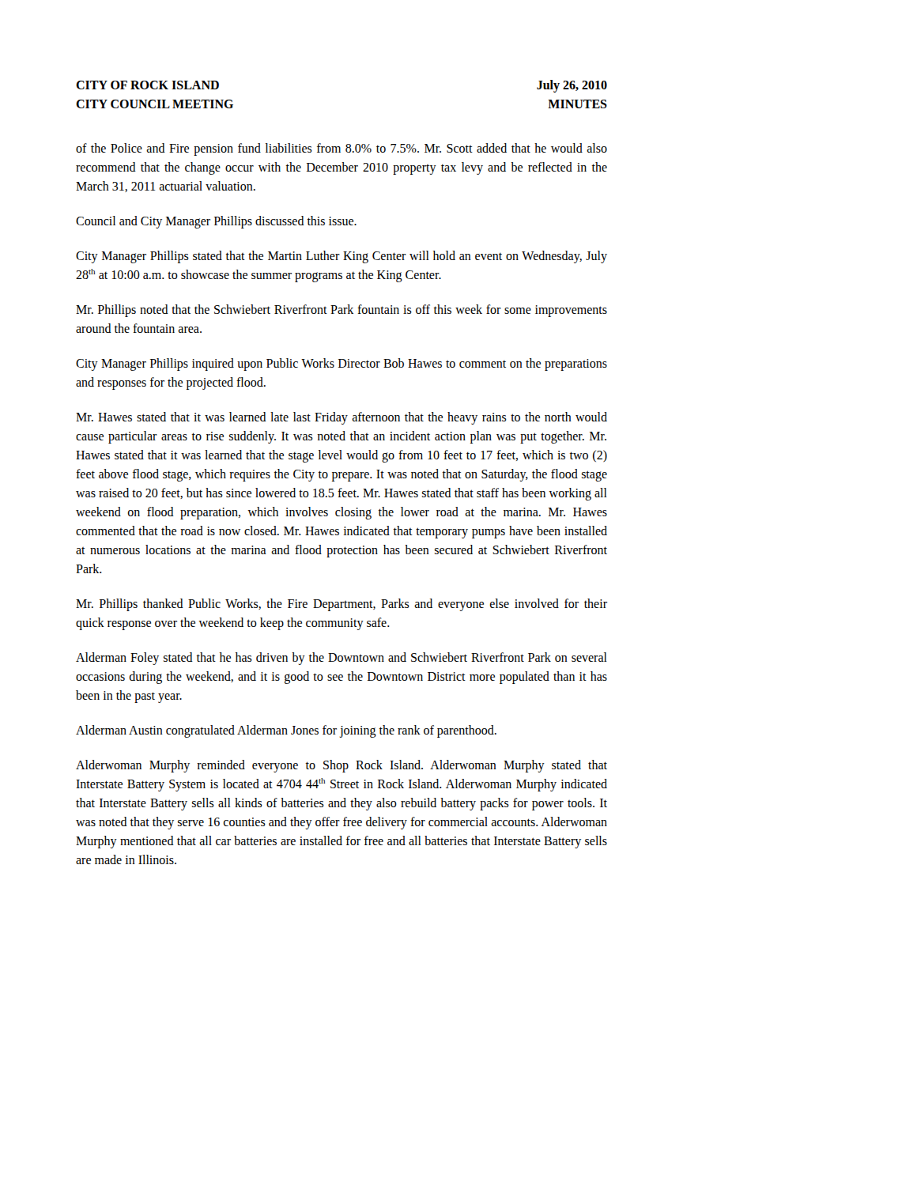CITY OF ROCK ISLAND
CITY COUNCIL MEETING
July 26, 2010
MINUTES
of the Police and Fire pension fund liabilities from 8.0% to 7.5%. Mr. Scott added that he would also recommend that the change occur with the December 2010 property tax levy and be reflected in the March 31, 2011 actuarial valuation.
Council and City Manager Phillips discussed this issue.
City Manager Phillips stated that the Martin Luther King Center will hold an event on Wednesday, July 28th at 10:00 a.m. to showcase the summer programs at the King Center.
Mr. Phillips noted that the Schwiebert Riverfront Park fountain is off this week for some improvements around the fountain area.
City Manager Phillips inquired upon Public Works Director Bob Hawes to comment on the preparations and responses for the projected flood.
Mr. Hawes stated that it was learned late last Friday afternoon that the heavy rains to the north would cause particular areas to rise suddenly. It was noted that an incident action plan was put together. Mr. Hawes stated that it was learned that the stage level would go from 10 feet to 17 feet, which is two (2) feet above flood stage, which requires the City to prepare. It was noted that on Saturday, the flood stage was raised to 20 feet, but has since lowered to 18.5 feet. Mr. Hawes stated that staff has been working all weekend on flood preparation, which involves closing the lower road at the marina. Mr. Hawes commented that the road is now closed. Mr. Hawes indicated that temporary pumps have been installed at numerous locations at the marina and flood protection has been secured at Schwiebert Riverfront Park.
Mr. Phillips thanked Public Works, the Fire Department, Parks and everyone else involved for their quick response over the weekend to keep the community safe.
Alderman Foley stated that he has driven by the Downtown and Schwiebert Riverfront Park on several occasions during the weekend, and it is good to see the Downtown District more populated than it has been in the past year.
Alderman Austin congratulated Alderman Jones for joining the rank of parenthood.
Alderwoman Murphy reminded everyone to Shop Rock Island. Alderwoman Murphy stated that Interstate Battery System is located at 4704 44th Street in Rock Island. Alderwoman Murphy indicated that Interstate Battery sells all kinds of batteries and they also rebuild battery packs for power tools. It was noted that they serve 16 counties and they offer free delivery for commercial accounts. Alderwoman Murphy mentioned that all car batteries are installed for free and all batteries that Interstate Battery sells are made in Illinois.